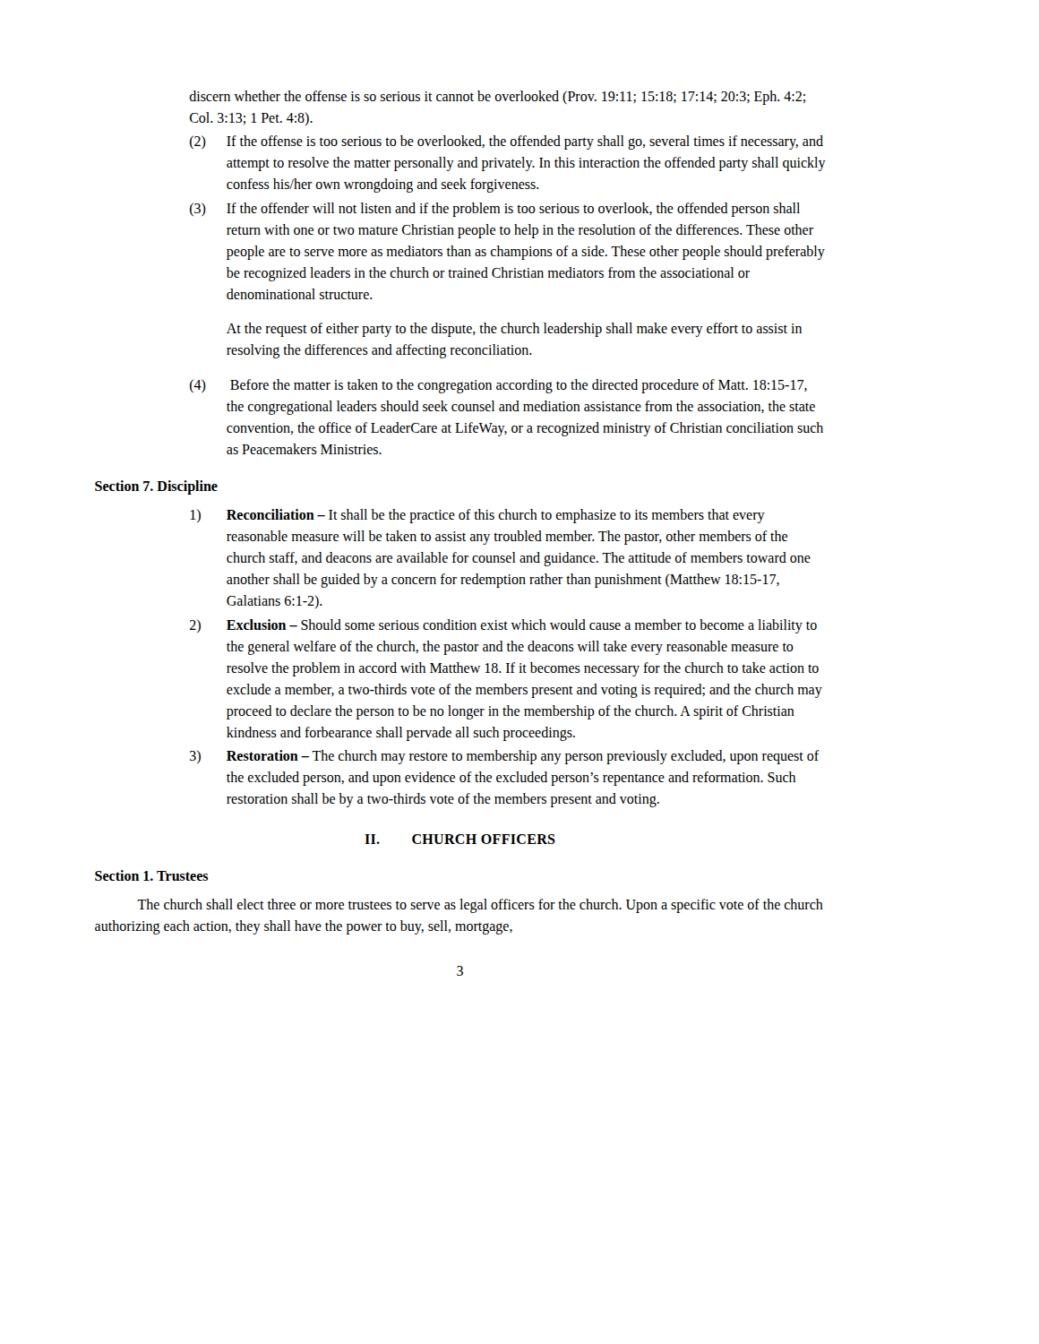discern whether the offense is so serious it cannot be overlooked (Prov. 19:11; 15:18; 17:14; 20:3; Eph. 4:2; Col. 3:13; 1 Pet. 4:8).
(2) If the offense is too serious to be overlooked, the offended party shall go, several times if necessary, and attempt to resolve the matter personally and privately. In this interaction the offended party shall quickly confess his/her own wrongdoing and seek forgiveness.
(3) If the offender will not listen and if the problem is too serious to overlook, the offended person shall return with one or two mature Christian people to help in the resolution of the differences. These other people are to serve more as mediators than as champions of a side. These other people should preferably be recognized leaders in the church or trained Christian mediators from the associational or denominational structure.
At the request of either party to the dispute, the church leadership shall make every effort to assist in resolving the differences and affecting reconciliation.
(4) Before the matter is taken to the congregation according to the directed procedure of Matt. 18:15-17, the congregational leaders should seek counsel and mediation assistance from the association, the state convention, the office of LeaderCare at LifeWay, or a recognized ministry of Christian conciliation such as Peacemakers Ministries.
Section 7. Discipline
1) Reconciliation – It shall be the practice of this church to emphasize to its members that every reasonable measure will be taken to assist any troubled member. The pastor, other members of the church staff, and deacons are available for counsel and guidance. The attitude of members toward one another shall be guided by a concern for redemption rather than punishment (Matthew 18:15-17, Galatians 6:1-2).
2) Exclusion – Should some serious condition exist which would cause a member to become a liability to the general welfare of the church, the pastor and the deacons will take every reasonable measure to resolve the problem in accord with Matthew 18. If it becomes necessary for the church to take action to exclude a member, a two-thirds vote of the members present and voting is required; and the church may proceed to declare the person to be no longer in the membership of the church. A spirit of Christian kindness and forbearance shall pervade all such proceedings.
3) Restoration – The church may restore to membership any person previously excluded, upon request of the excluded person, and upon evidence of the excluded person’s repentance and reformation. Such restoration shall be by a two-thirds vote of the members present and voting.
II. CHURCH OFFICERS
Section 1. Trustees
The church shall elect three or more trustees to serve as legal officers for the church. Upon a specific vote of the church authorizing each action, they shall have the power to buy, sell, mortgage,
3